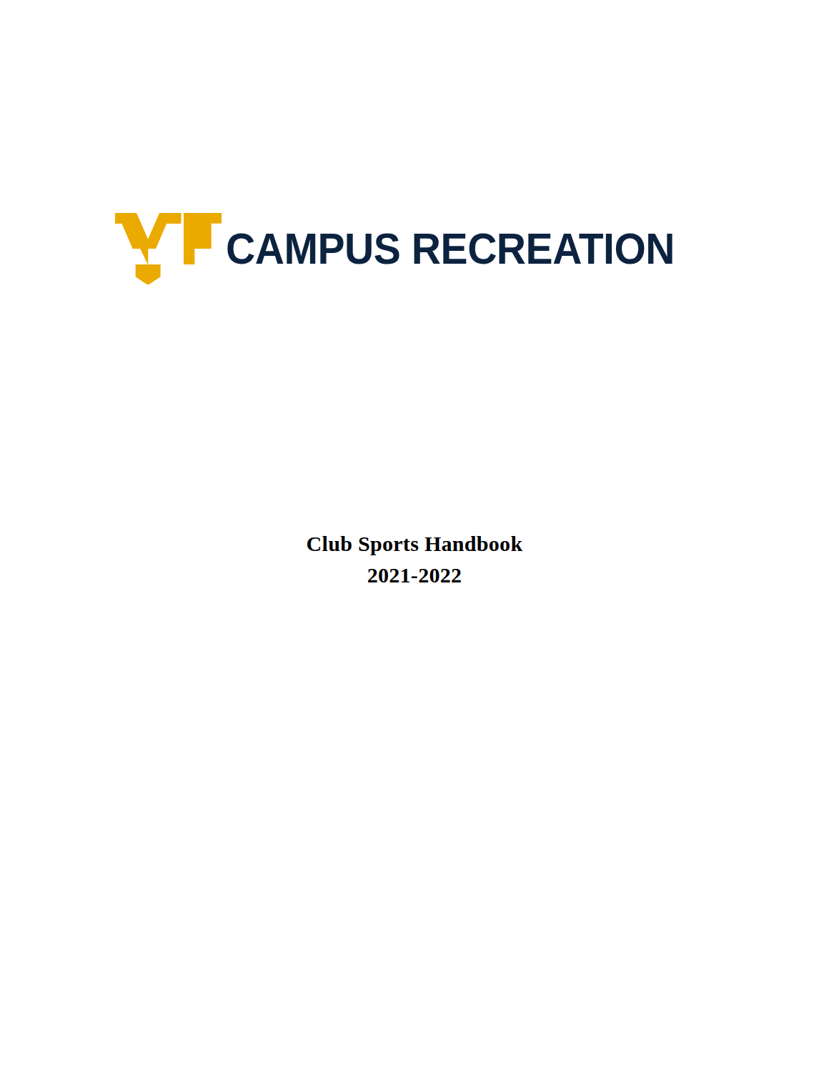CAMPUS RECREATION
Club Sports Handbook
2021-2022